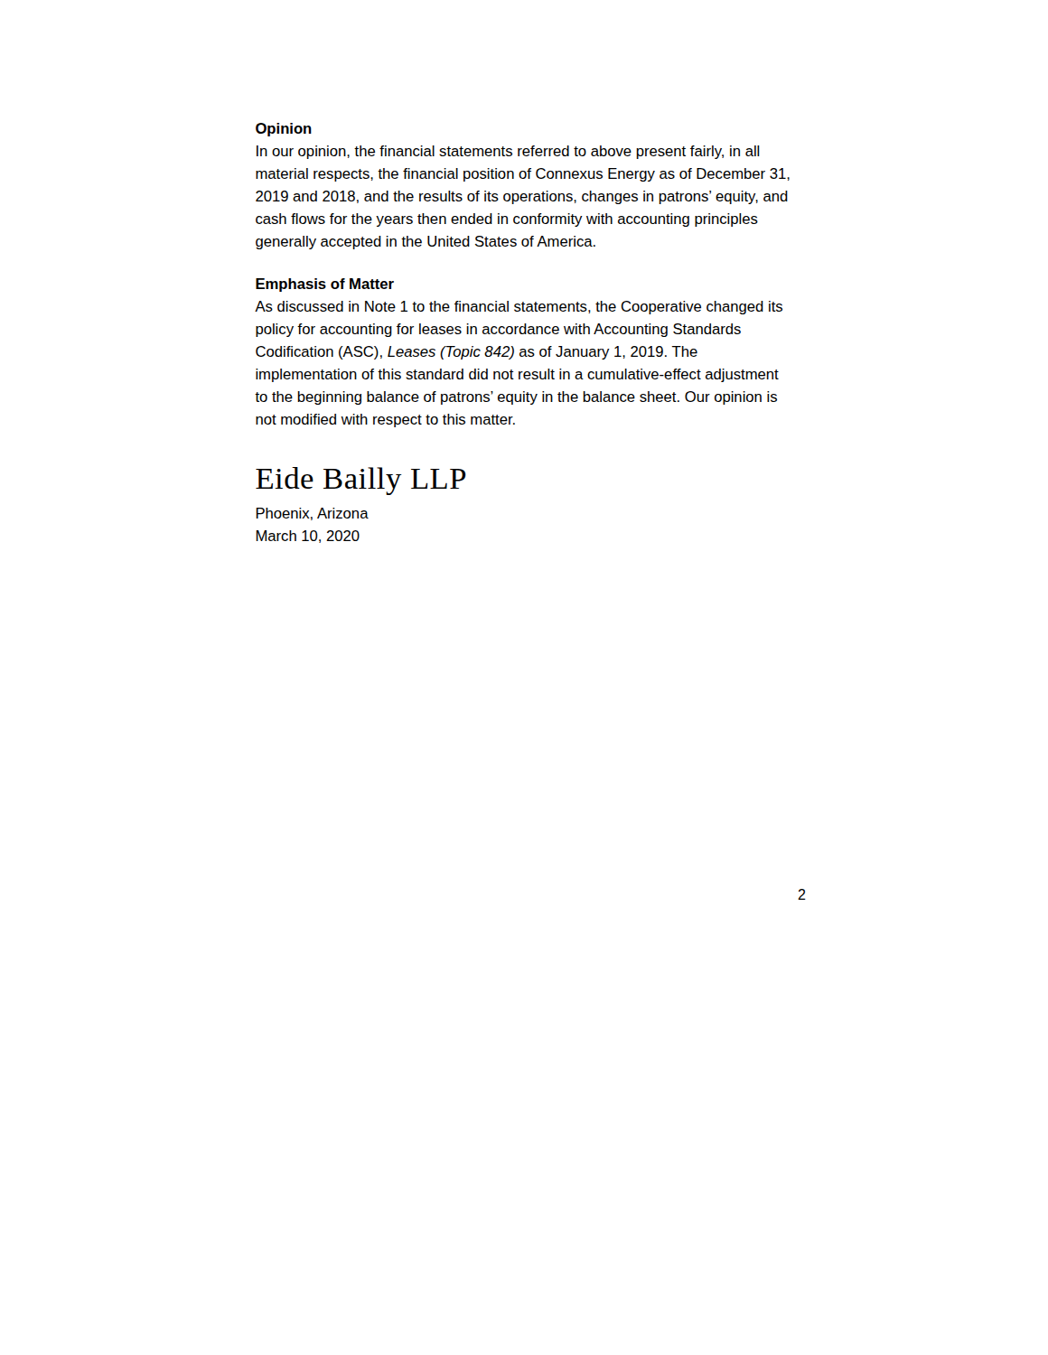Opinion
In our opinion, the financial statements referred to above present fairly, in all material respects, the financial position of Connexus Energy as of December 31, 2019 and 2018, and the results of its operations, changes in patrons’ equity, and cash flows for the years then ended in conformity with accounting principles generally accepted in the United States of America.
Emphasis of Matter
As discussed in Note 1 to the financial statements, the Cooperative changed its policy for accounting for leases in accordance with Accounting Standards Codification (ASC), Leases (Topic 842) as of January 1, 2019. The implementation of this standard did not result in a cumulative-effect adjustment to the beginning balance of patrons’ equity in the balance sheet. Our opinion is not modified with respect to this matter.
Eide Bailly LLP
Phoenix, Arizona
March 10, 2020
2